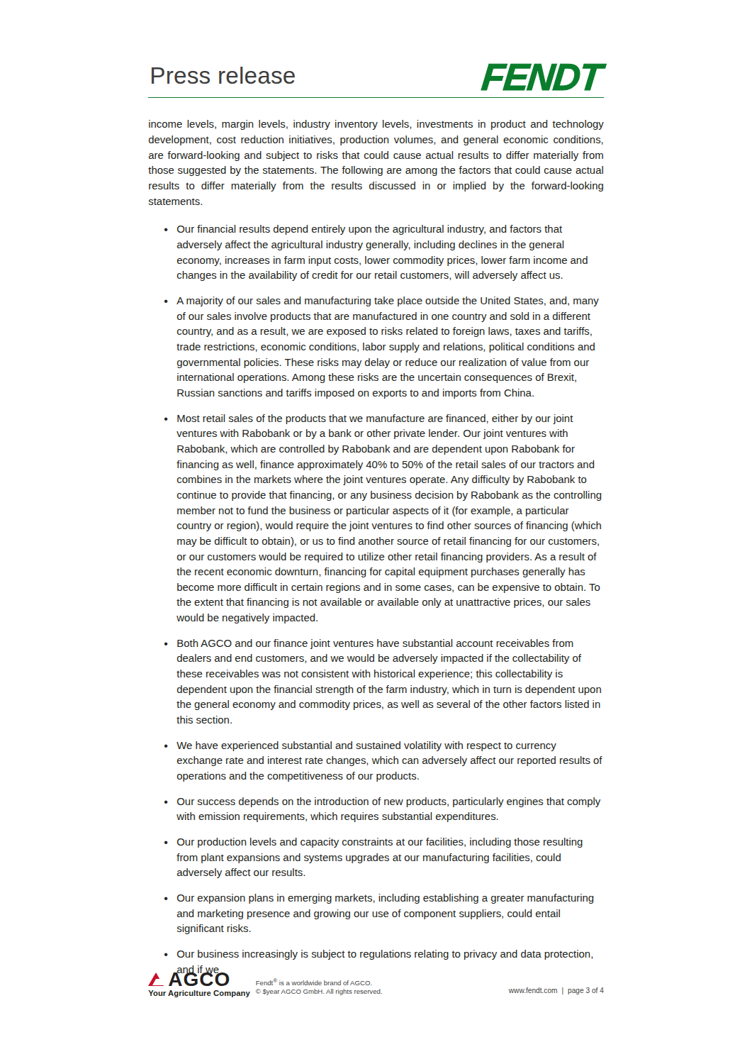Press release
FENDT
income levels, margin levels, industry inventory levels, investments in product and technology development, cost reduction initiatives, production volumes, and general economic conditions, are forward-looking and subject to risks that could cause actual results to differ materially from those suggested by the statements. The following are among the factors that could cause actual results to differ materially from the results discussed in or implied by the forward-looking statements.
Our financial results depend entirely upon the agricultural industry, and factors that adversely affect the agricultural industry generally, including declines in the general economy, increases in farm input costs, lower commodity prices, lower farm income and changes in the availability of credit for our retail customers, will adversely affect us.
A majority of our sales and manufacturing take place outside the United States, and, many of our sales involve products that are manufactured in one country and sold in a different country, and as a result, we are exposed to risks related to foreign laws, taxes and tariffs, trade restrictions, economic conditions, labor supply and relations, political conditions and governmental policies. These risks may delay or reduce our realization of value from our international operations. Among these risks are the uncertain consequences of Brexit, Russian sanctions and tariffs imposed on exports to and imports from China.
Most retail sales of the products that we manufacture are financed, either by our joint ventures with Rabobank or by a bank or other private lender. Our joint ventures with Rabobank, which are controlled by Rabobank and are dependent upon Rabobank for financing as well, finance approximately 40% to 50% of the retail sales of our tractors and combines in the markets where the joint ventures operate. Any difficulty by Rabobank to continue to provide that financing, or any business decision by Rabobank as the controlling member not to fund the business or particular aspects of it (for example, a particular country or region), would require the joint ventures to find other sources of financing (which may be difficult to obtain), or us to find another source of retail financing for our customers, or our customers would be required to utilize other retail financing providers. As a result of the recent economic downturn, financing for capital equipment purchases generally has become more difficult in certain regions and in some cases, can be expensive to obtain. To the extent that financing is not available or available only at unattractive prices, our sales would be negatively impacted.
Both AGCO and our finance joint ventures have substantial account receivables from dealers and end customers, and we would be adversely impacted if the collectability of these receivables was not consistent with historical experience; this collectability is dependent upon the financial strength of the farm industry, which in turn is dependent upon the general economy and commodity prices, as well as several of the other factors listed in this section.
We have experienced substantial and sustained volatility with respect to currency exchange rate and interest rate changes, which can adversely affect our reported results of operations and the competitiveness of our products.
Our success depends on the introduction of new products, particularly engines that comply with emission requirements, which requires substantial expenditures.
Our production levels and capacity constraints at our facilities, including those resulting from plant expansions and systems upgrades at our manufacturing facilities, could adversely affect our results.
Our expansion plans in emerging markets, including establishing a greater manufacturing and marketing presence and growing our use of component suppliers, could entail significant risks.
Our business increasingly is subject to regulations relating to privacy and data protection, and if we
AGCO
Your Agriculture Company
Fendt® is a worldwide brand of AGCO.
© $year AGCO GmbH. All rights reserved.
www.fendt.com|page 3 of 4